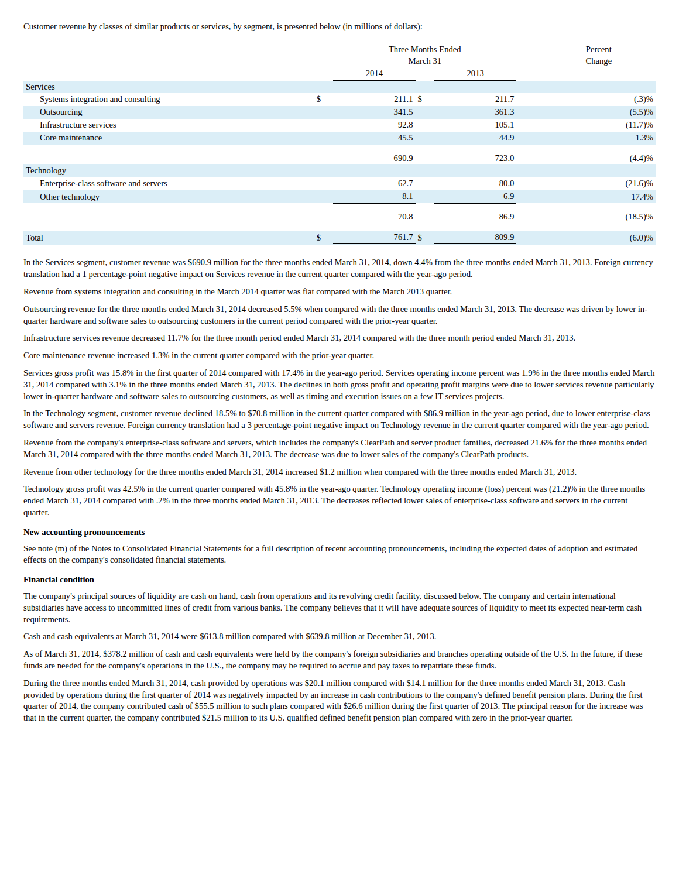Customer revenue by classes of similar products or services, by segment, is presented below (in millions of dollars):
| | | Three Months Ended March 31 | | Percent Change |
| | | 2014 | | 2013 | | |
| Services | | | | | | |
| Systems integration and consulting | $ | 211.1 | $ | 211.7 | | (.3)% |
| Outsourcing | | 341.5 | | 361.3 | | (5.5)% |
| Infrastructure services | | 92.8 | | 105.1 | | (11.7)% |
| Core maintenance | | 45.5 | | 44.9 | | 1.3% |
| | | 690.9 | | 723.0 | | (4.4)% |
| Technology | | | | | | |
| Enterprise-class software and servers | | 62.7 | | 80.0 | | (21.6)% |
| Other technology | | 8.1 | | 6.9 | | 17.4% |
| | | 70.8 | | 86.9 | | (18.5)% |
| Total | $ | 761.7 | $ | 809.9 | | (6.0)% |
In the Services segment, customer revenue was $690.9 million for the three months ended March 31, 2014, down 4.4% from the three months ended March 31, 2013. Foreign currency translation had a 1 percentage-point negative impact on Services revenue in the current quarter compared with the year-ago period.
Revenue from systems integration and consulting in the March 2014 quarter was flat compared with the March 2013 quarter.
Outsourcing revenue for the three months ended March 31, 2014 decreased 5.5% when compared with the three months ended March 31, 2013. The decrease was driven by lower in-quarter hardware and software sales to outsourcing customers in the current period compared with the prior-year quarter.
Infrastructure services revenue decreased 11.7% for the three month period ended March 31, 2014 compared with the three month period ended March 31, 2013.
Core maintenance revenue increased 1.3% in the current quarter compared with the prior-year quarter.
Services gross profit was 15.8% in the first quarter of 2014 compared with 17.4% in the year-ago period. Services operating income percent was 1.9% in the three months ended March 31, 2014 compared with 3.1% in the three months ended March 31, 2013. The declines in both gross profit and operating profit margins were due to lower services revenue particularly lower in-quarter hardware and software sales to outsourcing customers, as well as timing and execution issues on a few IT services projects.
In the Technology segment, customer revenue declined 18.5% to $70.8 million in the current quarter compared with $86.9 million in the year-ago period, due to lower enterprise-class software and servers revenue. Foreign currency translation had a 3 percentage-point negative impact on Technology revenue in the current quarter compared with the year-ago period.
Revenue from the company's enterprise-class software and servers, which includes the company's ClearPath and server product families, decreased 21.6% for the three months ended March 31, 2014 compared with the three months ended March 31, 2013. The decrease was due to lower sales of the company's ClearPath products.
Revenue from other technology for the three months ended March 31, 2014 increased $1.2 million when compared with the three months ended March 31, 2013.
Technology gross profit was 42.5% in the current quarter compared with 45.8% in the year-ago quarter. Technology operating income (loss) percent was (21.2)% in the three months ended March 31, 2014 compared with .2% in the three months ended March 31, 2013. The decreases reflected lower sales of enterprise-class software and servers in the current quarter.
New accounting pronouncements
See note (m) of the Notes to Consolidated Financial Statements for a full description of recent accounting pronouncements, including the expected dates of adoption and estimated effects on the company's consolidated financial statements.
Financial condition
The company's principal sources of liquidity are cash on hand, cash from operations and its revolving credit facility, discussed below. The company and certain international subsidiaries have access to uncommitted lines of credit from various banks. The company believes that it will have adequate sources of liquidity to meet its expected near-term cash requirements.
Cash and cash equivalents at March 31, 2014 were $613.8 million compared with $639.8 million at December 31, 2013.
As of March 31, 2014, $378.2 million of cash and cash equivalents were held by the company's foreign subsidiaries and branches operating outside of the U.S. In the future, if these funds are needed for the company's operations in the U.S., the company may be required to accrue and pay taxes to repatriate these funds.
During the three months ended March 31, 2014, cash provided by operations was $20.1 million compared with $14.1 million for the three months ended March 31, 2013. Cash provided by operations during the first quarter of 2014 was negatively impacted by an increase in cash contributions to the company's defined benefit pension plans. During the first quarter of 2014, the company contributed cash of $55.5 million to such plans compared with $26.6 million during the first quarter of 2013. The principal reason for the increase was that in the current quarter, the company contributed $21.5 million to its U.S. qualified defined benefit pension plan compared with zero in the prior-year quarter.